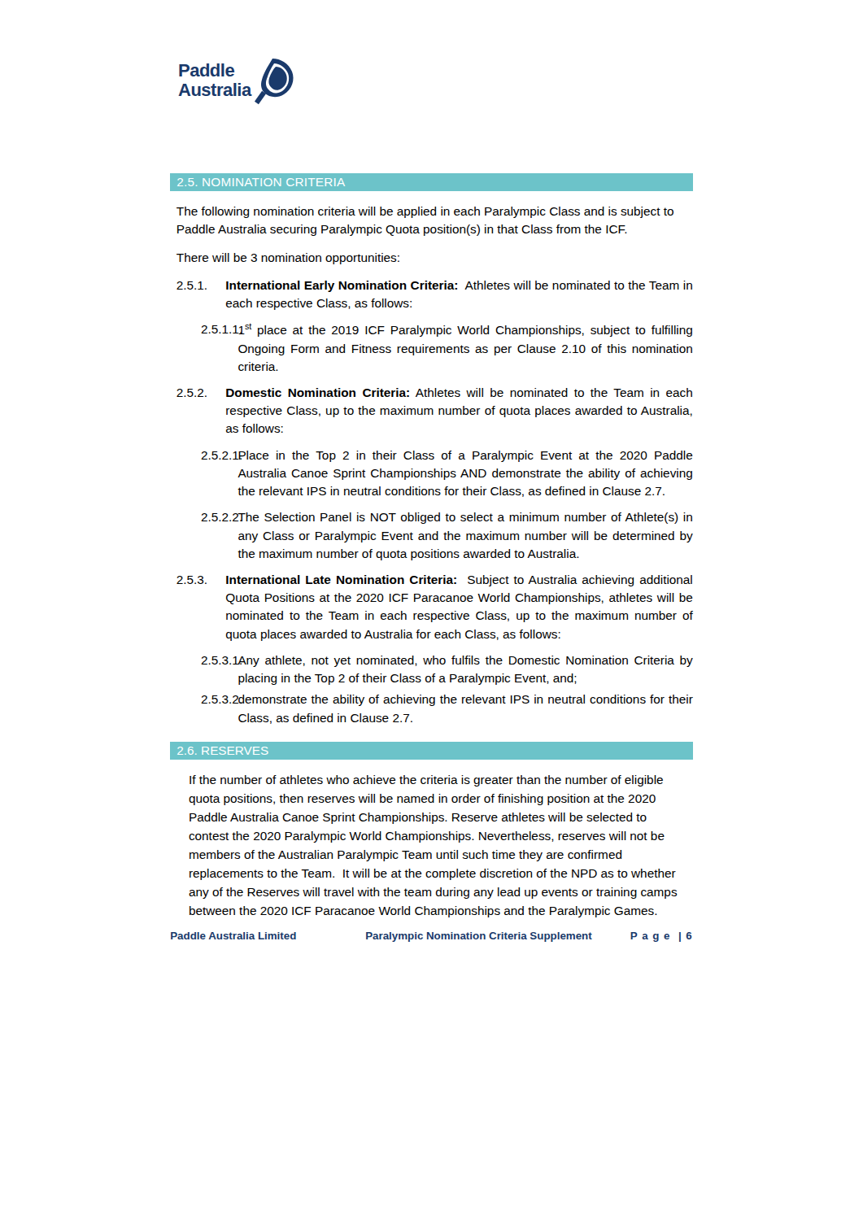Paddle Australia
2.5. NOMINATION CRITERIA
The following nomination criteria will be applied in each Paralympic Class and is subject to Paddle Australia securing Paralympic Quota position(s) in that Class from the ICF.
There will be 3 nomination opportunities:
2.5.1.
International Early Nomination Criteria: Athletes will be nominated to the Team in each respective Class, as follows:
2.5.1.1.
1st place at the 2019 ICF Paralympic World Championships, subject to fulfilling Ongoing Form and Fitness requirements as per Clause 2.10 of this nomination criteria.
2.5.2.
Domestic Nomination Criteria: Athletes will be nominated to the Team in each respective Class, up to the maximum number of quota places awarded to Australia, as follows:
2.5.2.1.
Place in the Top 2 in their Class of a Paralympic Event at the 2020 Paddle Australia Canoe Sprint Championships AND demonstrate the ability of achieving the relevant IPS in neutral conditions for their Class, as defined in Clause 2.7.
2.5.2.2.
The Selection Panel is NOT obliged to select a minimum number of Athlete(s) in any Class or Paralympic Event and the maximum number will be determined by the maximum number of quota positions awarded to Australia.
2.5.3.
International Late Nomination Criteria: Subject to Australia achieving additional Quota Positions at the 2020 ICF Paracanoe World Championships, athletes will be nominated to the Team in each respective Class, up to the maximum number of quota places awarded to Australia for each Class, as follows:
2.5.3.1.
Any athlete, not yet nominated, who fulfils the Domestic Nomination Criteria by placing in the Top 2 of their Class of a Paralympic Event, and;
2.5.3.2.
demonstrate the ability of achieving the relevant IPS in neutral conditions for their Class, as defined in Clause 2.7.
2.6. RESERVES
If the number of athletes who achieve the criteria is greater than the number of eligible quota positions, then reserves will be named in order of finishing position at the 2020 Paddle Australia Canoe Sprint Championships. Reserve athletes will be selected to contest the 2020 Paralympic World Championships. Nevertheless, reserves will not be members of the Australian Paralympic Team until such time they are confirmed replacements to the Team. It will be at the complete discretion of the NPD as to whether any of the Reserves will travel with the team during any lead up events or training camps between the 2020 ICF Paracanoe World Championships and the Paralympic Games.
Paddle Australia Limited
Paralympic Nomination Criteria Supplement
P a g e | 6